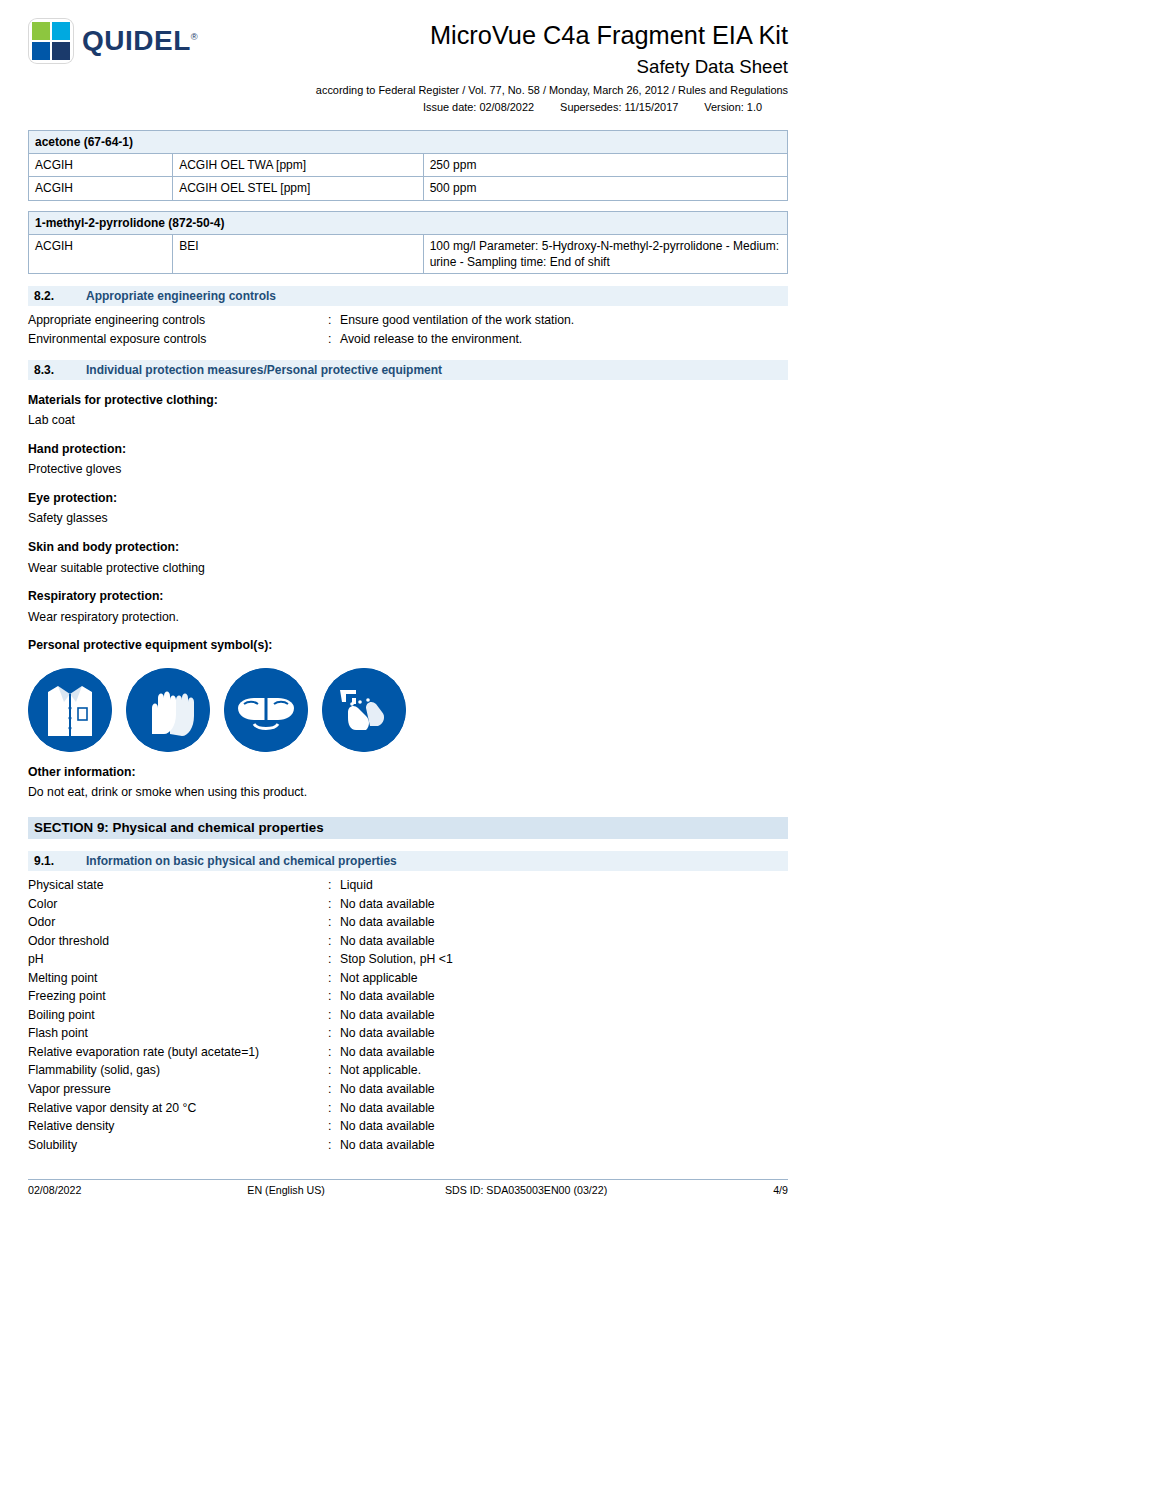QUIDEL®
MicroVue C4a Fragment EIA Kit
Safety Data Sheet
according to Federal Register / Vol. 77, No. 58 / Monday, March 26, 2012 / Rules and Regulations
Issue date: 02/08/2022 Supersedes: 11/15/2017 Version: 1.0
| acetone (67-64-1) |
| --- |
| ACGIH | ACGIH OEL TWA [ppm] | 250 ppm |
| ACGIH | ACGIH OEL STEL [ppm] | 500 ppm |
| 1-methyl-2-pyrrolidone (872-50-4) |
| --- |
| ACGIH | BEI | 100 mg/l Parameter: 5-Hydroxy-N-methyl-2-pyrrolidone - Medium: urine - Sampling time: End of shift |
8.2.
Appropriate engineering controls
Appropriate engineering controls
:
Ensure good ventilation of the work station.
Environmental exposure controls
:
Avoid release to the environment.
8.3.
Individual protection measures/Personal protective equipment
Materials for protective clothing:
Lab coat
Hand protection:
Protective gloves
Eye protection:
Safety glasses
Skin and body protection:
Wear suitable protective clothing
Respiratory protection:
Wear respiratory protection.
Personal protective equipment symbol(s):
Other information:
Do not eat, drink or smoke when using this product.
SECTION 9: Physical and chemical properties
9.1.
Information on basic physical and chemical properties
Physical state
:
Liquid
Color
:
No data available
Odor
:
No data available
Odor threshold
:
No data available
pH
:
Stop Solution, pH <1
Melting point
:
Not applicable
Freezing point
:
No data available
Boiling point
:
No data available
Flash point
:
No data available
Relative evaporation rate (butyl acetate=1)
:
No data available
Flammability (solid, gas)
:
Not applicable.
Vapor pressure
:
No data available
Relative vapor density at 20 °C
:
No data available
Relative density
:
No data available
Solubility
:
No data available
02/08/2022
EN (English US) SDS ID: SDA035003EN00 (03/22)
4/9